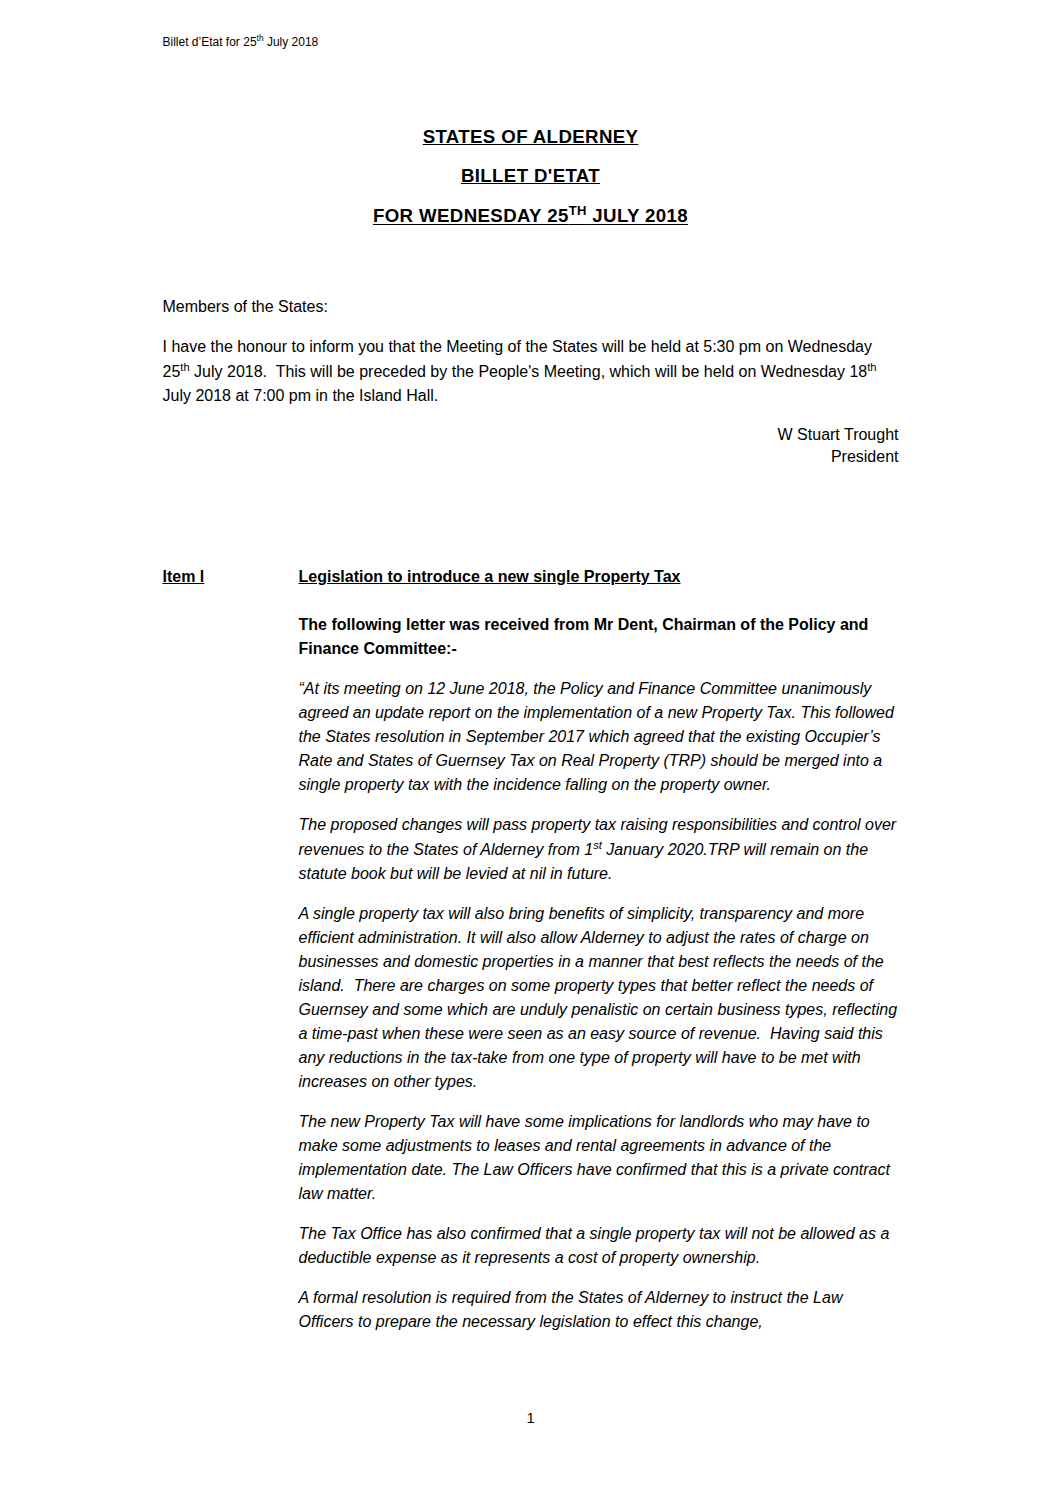Billet d’Etat for 25th July 2018
STATES OF ALDERNEY
BILLET D'ETAT
FOR WEDNESDAY 25TH JULY 2018
Members of the States:
I have the honour to inform you that the Meeting of the States will be held at 5:30 pm on Wednesday 25th July 2018. This will be preceded by the People's Meeting, which will be held on Wednesday 18th July 2018 at 7:00 pm in the Island Hall.
W Stuart Trought
President
Item l Legislation to introduce a new single Property Tax
The following letter was received from Mr Dent, Chairman of the Policy and Finance Committee:-
“At its meeting on 12 June 2018, the Policy and Finance Committee unanimously agreed an update report on the implementation of a new Property Tax. This followed the States resolution in September 2017 which agreed that the existing Occupier’s Rate and States of Guernsey Tax on Real Property (TRP) should be merged into a single property tax with the incidence falling on the property owner.
The proposed changes will pass property tax raising responsibilities and control over revenues to the States of Alderney from 1st January 2020.TRP will remain on the statute book but will be levied at nil in future.
A single property tax will also bring benefits of simplicity, transparency and more efficient administration. It will also allow Alderney to adjust the rates of charge on businesses and domestic properties in a manner that best reflects the needs of the island. There are charges on some property types that better reflect the needs of Guernsey and some which are unduly penalistic on certain business types, reflecting a time-past when these were seen as an easy source of revenue. Having said this any reductions in the tax-take from one type of property will have to be met with increases on other types.
The new Property Tax will have some implications for landlords who may have to make some adjustments to leases and rental agreements in advance of the implementation date. The Law Officers have confirmed that this is a private contract law matter.
The Tax Office has also confirmed that a single property tax will not be allowed as a deductible expense as it represents a cost of property ownership.
A formal resolution is required from the States of Alderney to instruct the Law Officers to prepare the necessary legislation to effect this change,
1